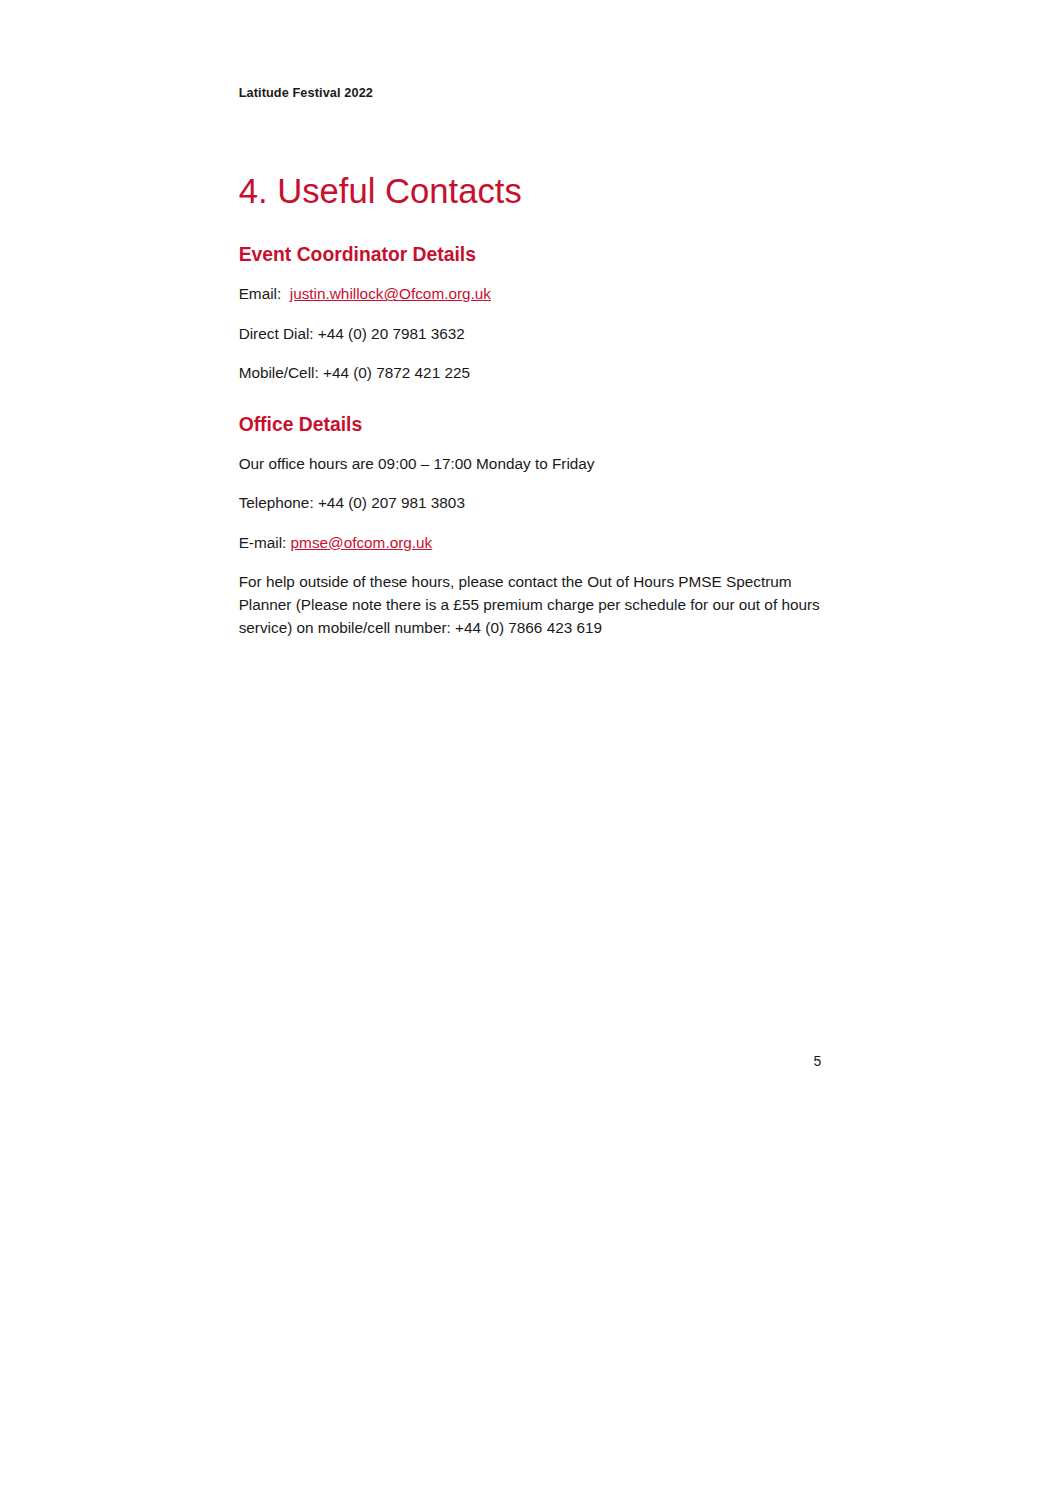Latitude Festival 2022
4. Useful Contacts
Event Coordinator Details
Email: justin.whillock@Ofcom.org.uk
Direct Dial: +44 (0) 20 7981 3632
Mobile/Cell: +44 (0) 7872 421 225
Office Details
Our office hours are 09:00 – 17:00 Monday to Friday
Telephone: +44 (0) 207 981 3803
E-mail: pmse@ofcom.org.uk
For help outside of these hours, please contact the Out of Hours PMSE Spectrum Planner (Please note there is a £55 premium charge per schedule for our out of hours service) on mobile/cell number: +44 (0) 7866 423 619
5